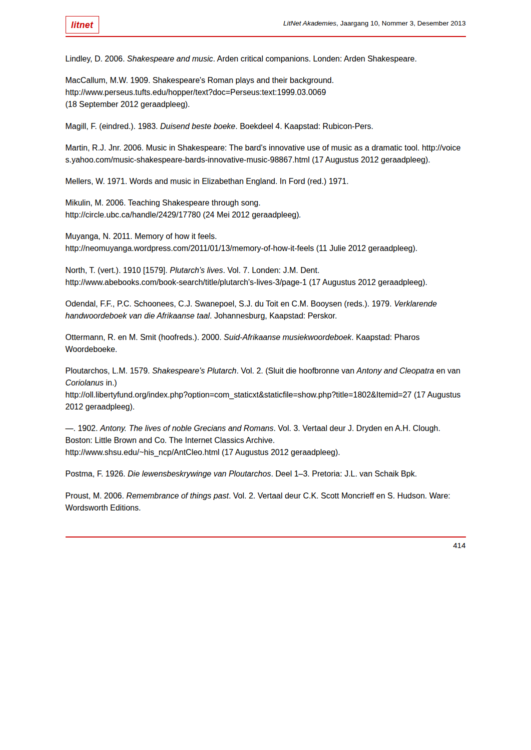litnet
LitNet Akademies, Jaargang 10, Nommer 3, Desember 2013
Lindley, D. 2006. Shakespeare and music. Arden critical companions. Londen: Arden Shakespeare.
MacCallum, M.W. 1909. Shakespeare's Roman plays and their background.
http://www.perseus.tufts.edu/hopper/text?doc=Perseus:text:1999.03.0069
(18 September 2012 geraadpleeg).
Magill, F. (eindred.). 1983. Duisend beste boeke. Boekdeel 4. Kaapstad: Rubicon-Pers.
Martin, R.J. Jnr. 2006. Music in Shakespeare: The bard's innovative use of music as a dramatic tool. http://voices.yahoo.com/music-shakespeare-bards-innovative-music-98867.html (17 Augustus 2012 geraadpleeg).
Mellers, W. 1971. Words and music in Elizabethan England. In Ford (red.) 1971.
Mikulin, M. 2006. Teaching Shakespeare through song.
http://circle.ubc.ca/handle/2429/17780 (24 Mei 2012 geraadpleeg).
Muyanga, N. 2011. Memory of how it feels.
http://neomuyanga.wordpress.com/2011/01/13/memory-of-how-it-feels (11 Julie 2012 geraadpleeg).
North, T. (vert.). 1910 [1579]. Plutarch's lives. Vol. 7. Londen: J.M. Dent.
http://www.abebooks.com/book-search/title/plutarch's-lives-3/page-1 (17 Augustus 2012 geraadpleeg).
Odendal, F.F., P.C. Schoonees, C.J. Swanepoel, S.J. du Toit en C.M. Booysen (reds.). 1979. Verklarende handwoordeboek van die Afrikaanse taal. Johannesburg, Kaapstad: Perskor.
Ottermann, R. en M. Smit (hoofreds.). 2000. Suid-Afrikaanse musiekwoordeboek. Kaapstad: Pharos Woordeboeke.
Ploutarchos, L.M. 1579. Shakespeare's Plutarch. Vol. 2. (Sluit die hoofbronne van Antony and Cleopatra en van Coriolanus in.)
http://oll.libertyfund.org/index.php?option=com_staticxt&staticfile=show.php?title=1802&Itemid=27 (17 Augustus 2012 geraadpleeg).
—. 1902. Antony. The lives of noble Grecians and Romans. Vol. 3. Vertaal deur J. Dryden en A.H. Clough. Boston: Little Brown and Co. The Internet Classics Archive.
http://www.shsu.edu/~his_ncp/AntCleo.html (17 Augustus 2012 geraadpleeg).
Postma, F. 1926. Die lewensbeskrywinge van Ploutarchos. Deel 1–3. Pretoria: J.L. van Schaik Bpk.
Proust, M. 2006. Remembrance of things past. Vol. 2. Vertaal deur C.K. Scott Moncrieff en S. Hudson. Ware: Wordsworth Editions.
414